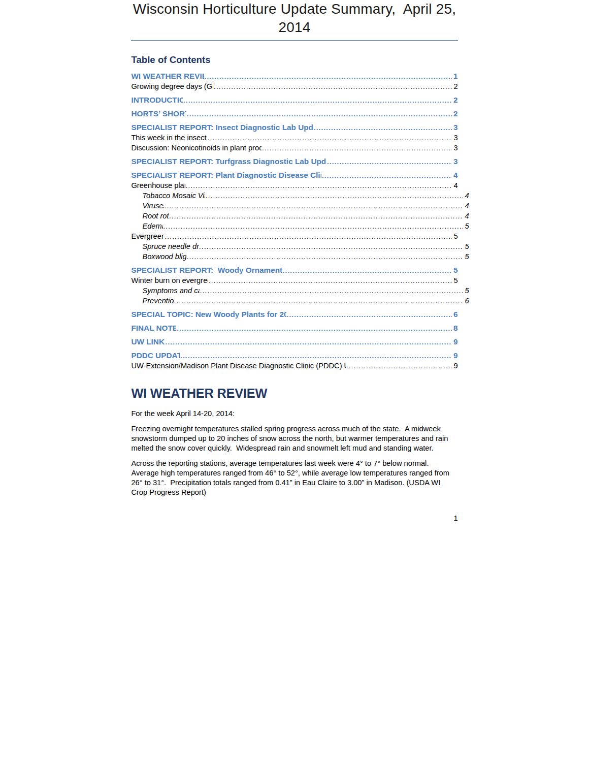Wisconsin Horticulture Update Summary, April 25, 2014
Table of Contents
WI WEATHER REVIEW .................................................................................................................. 1
Growing degree days (GDD) .............................................................................................................. 2
INTRODUCTION ............................................................................................................................. 2
HORTS’ SHORTS ........................................................................................................................... 2
SPECIALIST REPORT: Insect Diagnostic Lab Update ........................................................... 3
This week in the insect lab ................................................................................................................. 3
Discussion: Neonicotinoids in plant production ......................................................................................... 3
SPECIALIST REPORT: Turfgrass Diagnostic Lab Update ..................................................... 3
SPECIALIST REPORT: Plant Diagnostic Disease Clinic ....................................................... 4
Greenhouse plants ............................................................................................................................. 4
Tobacco Mosaic Virus ....................................................................................................................... 4
Viruses ......................................................................................................................................... 4
Root rots ....................................................................................................................................... 4
Edema .......................................................................................................................................... 5
Evergreens ..................................................................................................................................... 5
Spruce needle drop .......................................................................................................................... 5
Boxwood blight ............................................................................................................................... 5
SPECIALIST REPORT: Woody Ornamentals ......................................................................... 5
Winter burn on evergreens ................................................................................................................ 5
Symptoms and care .......................................................................................................................... 5
Prevention .................................................................................................................................... 6
SPECIAL TOPIC: New Woody Plants for 2014 ....................................................................... 6
FINAL NOTES ............................................................................................................................... 8
UW LINKS .................................................................................................................................... 9
PDDC UPDATE ............................................................................................................................. 9
UW-Extension/Madison Plant Disease Diagnostic Clinic (PDDC) Update ............................................... 9
WI WEATHER REVIEW
For the week April 14-20, 2014:
Freezing overnight temperatures stalled spring progress across much of the state. A midweek snowstorm dumped up to 20 inches of snow across the north, but warmer temperatures and rain melted the snow cover quickly. Widespread rain and snowmelt left mud and standing water.
Across the reporting stations, average temperatures last week were 4° to 7° below normal. Average high temperatures ranged from 46° to 52°, while average low temperatures ranged from 26° to 31°. Precipitation totals ranged from 0.41” in Eau Claire to 3.00” in Madison. (USDA WI Crop Progress Report)
1